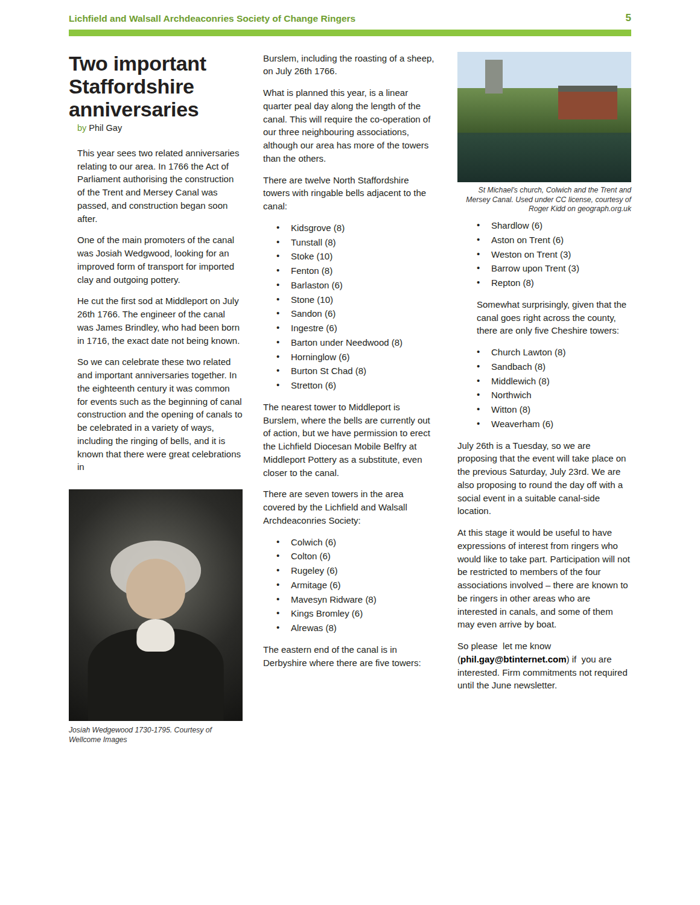Lichfield and Walsall Archdeaconries Society of Change Ringers
5
Two important Staffordshire anniversaries
by Phil Gay
This year sees two related anniversaries relating to our area. In 1766 the Act of Parliament authorising the construction of the Trent and Mersey Canal was passed, and construction began soon after.
One of the main promoters of the canal was Josiah Wedgwood, looking for an improved form of transport for imported clay and outgoing pottery.
He cut the first sod at Middleport on July 26th 1766. The engineer of the canal was James Brindley, who had been born in 1716, the exact date not being known.
So we can celebrate these two related and important anniversaries together. In the eighteenth century it was common for events such as the beginning of canal construction and the opening of canals to be celebrated in a variety of ways, including the ringing of bells, and it is known that there were great celebrations in
Josiah Wedgewood 1730-1795. Courtesy of Wellcome Images
Burslem, including the roasting of a sheep, on July 26th 1766.
What is planned this year, is a linear quarter peal day along the length of the canal. This will require the co-operation of our three neighbouring associations, although our area has more of the towers than the others.
There are twelve North Staffordshire towers with ringable bells adjacent to the canal:
Kidsgrove (8)
Tunstall (8)
Stoke (10)
Fenton (8)
Barlaston (6)
Stone (10)
Sandon (6)
Ingestre (6)
Barton under Needwood (8)
Horninglow (6)
Burton St Chad (8)
Stretton (6)
The nearest tower to Middleport is Burslem, where the bells are currently out of action, but we have permission to erect the Lichfield Diocesan Mobile Belfry at Middleport Pottery as a substitute, even closer to the canal.
There are seven towers in the area covered by the Lichfield and Walsall Archdeaconries Society:
Colwich (6)
Colton (6)
Rugeley (6)
Armitage (6)
Mavesyn Ridware (8)
Kings Bromley (6)
Alrewas (8)
The eastern end of the canal is in Derbyshire where there are five towers:
St Michael's church, Colwich and the Trent and Mersey Canal. Used under CC license, courtesy of Roger Kidd on geograph.org.uk
Shardlow (6)
Aston on Trent (6)
Weston on Trent (3)
Barrow upon Trent (3)
Repton (8)
Somewhat surprisingly, given that the canal goes right across the county, there are only five Cheshire towers:
Church Lawton (8)
Sandbach (8)
Middlewich (8)
Northwich
Witton (8)
Weaverham (6)
July 26th is a Tuesday, so we are proposing that the event will take place on the previous Saturday, July 23rd. We are also proposing to round the day off with a social event in a suitable canal-side location.
At this stage it would be useful to have expressions of interest from ringers who would like to take part. Participation will not be restricted to members of the four associations involved – there are known to be ringers in other areas who are interested in canals, and some of them may even arrive by boat.
So please let me know (phil.gay@btinternet.com) if you are interested. Firm commitments not required until the June newsletter.